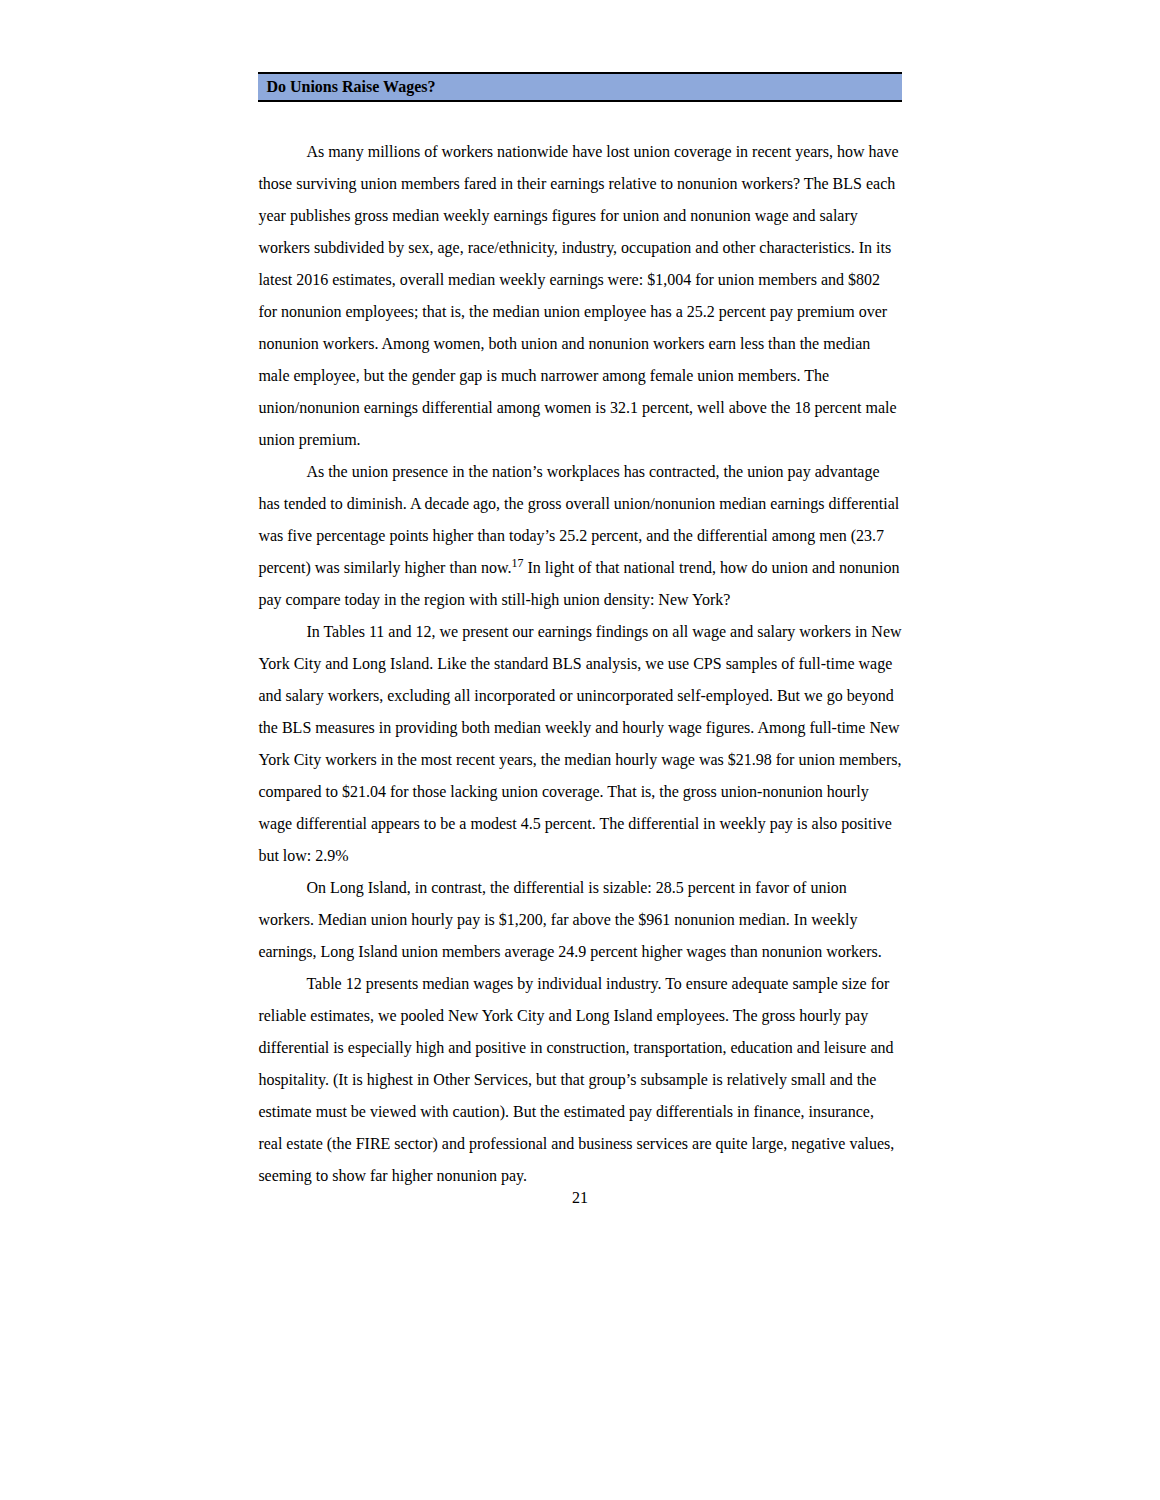Do Unions Raise Wages?
As many millions of workers nationwide have lost union coverage in recent years, how have those surviving union members fared in their earnings relative to nonunion workers? The BLS each year publishes gross median weekly earnings figures for union and nonunion wage and salary workers subdivided by sex, age, race/ethnicity, industry, occupation and other characteristics. In its latest 2016 estimates, overall median weekly earnings were: $1,004 for union members and $802 for nonunion employees; that is, the median union employee has a 25.2 percent pay premium over nonunion workers. Among women, both union and nonunion workers earn less than the median male employee, but the gender gap is much narrower among female union members. The union/nonunion earnings differential among women is 32.1 percent, well above the 18 percent male union premium.
As the union presence in the nation’s workplaces has contracted, the union pay advantage has tended to diminish. A decade ago, the gross overall union/nonunion median earnings differential was five percentage points higher than today’s 25.2 percent, and the differential among men (23.7 percent) was similarly higher than now.17 In light of that national trend, how do union and nonunion pay compare today in the region with still-high union density: New York?
In Tables 11 and 12, we present our earnings findings on all wage and salary workers in New York City and Long Island. Like the standard BLS analysis, we use CPS samples of full-time wage and salary workers, excluding all incorporated or unincorporated self-employed. But we go beyond the BLS measures in providing both median weekly and hourly wage figures. Among full-time New York City workers in the most recent years, the median hourly wage was $21.98 for union members, compared to $21.04 for those lacking union coverage. That is, the gross union-nonunion hourly wage differential appears to be a modest 4.5 percent. The differential in weekly pay is also positive but low: 2.9%
On Long Island, in contrast, the differential is sizable: 28.5 percent in favor of union workers. Median union hourly pay is $1,200, far above the $961 nonunion median. In weekly earnings, Long Island union members average 24.9 percent higher wages than nonunion workers.
Table 12 presents median wages by individual industry. To ensure adequate sample size for reliable estimates, we pooled New York City and Long Island employees. The gross hourly pay differential is especially high and positive in construction, transportation, education and leisure and hospitality. (It is highest in Other Services, but that group’s subsample is relatively small and the estimate must be viewed with caution). But the estimated pay differentials in finance, insurance, real estate (the FIRE sector) and professional and business services are quite large, negative values, seeming to show far higher nonunion pay.
21